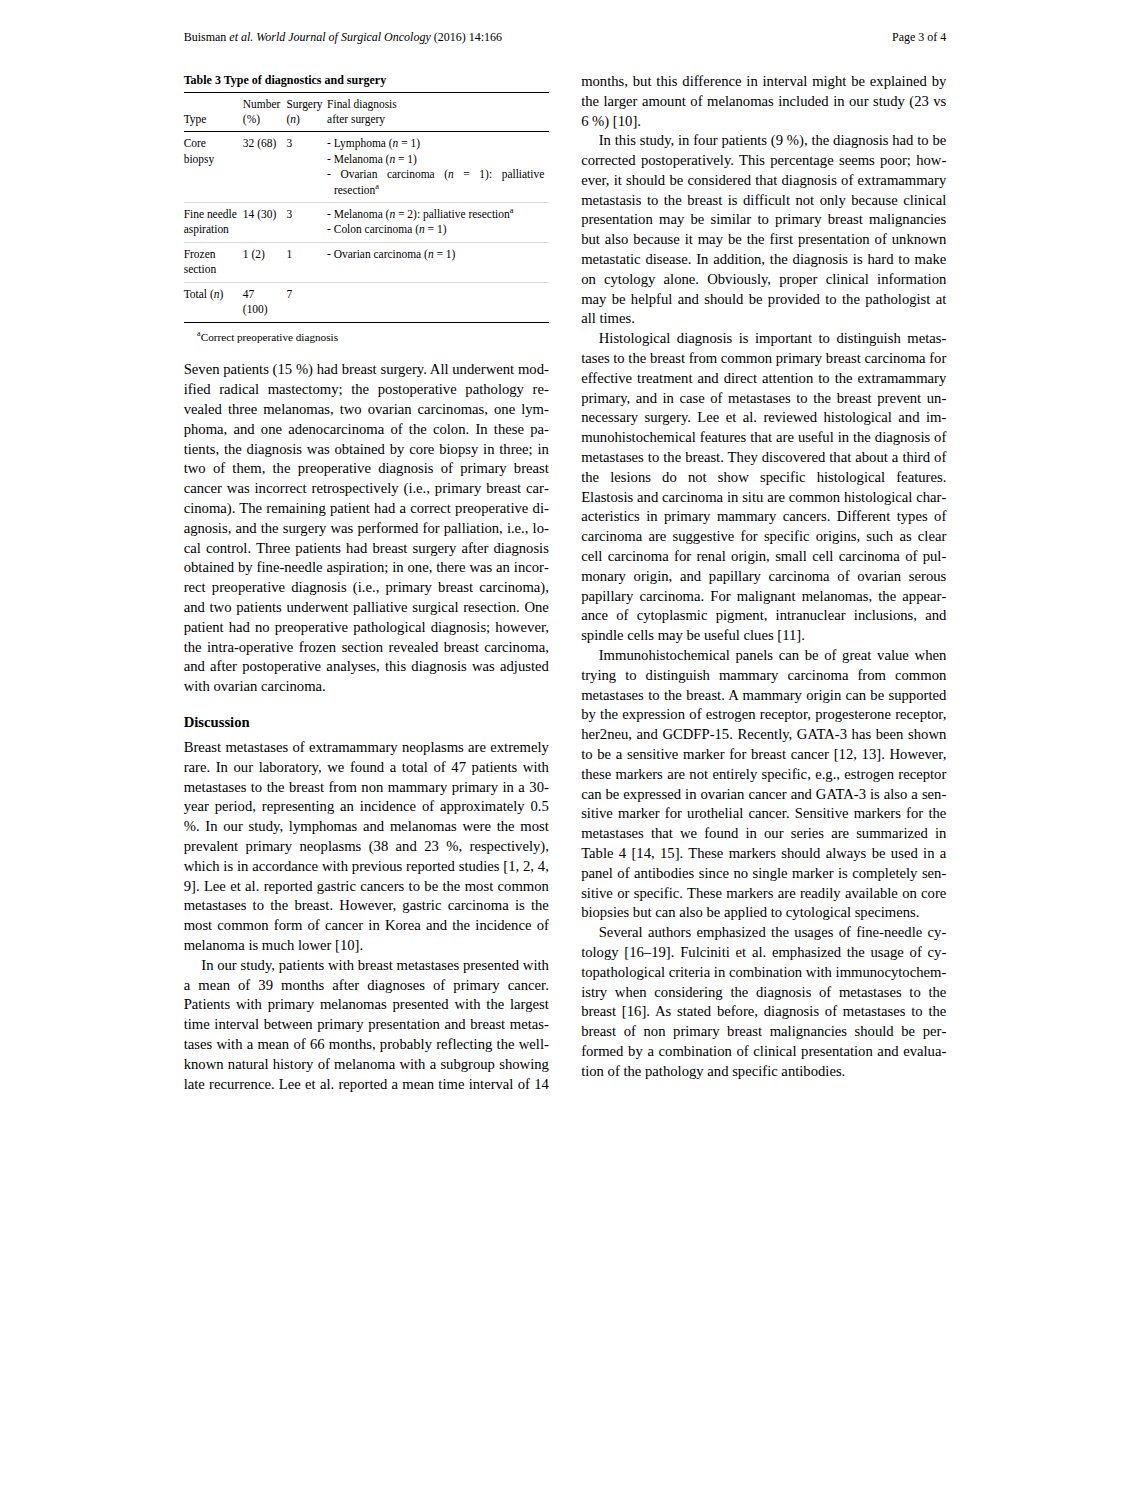Buisman et al. World Journal of Surgical Oncology (2016) 14:166 Page 3 of 4
Table 3 Type of diagnostics and surgery
| Type | Number (%) | Surgery ( n ) | Final diagnosis after surgery |
| --- | --- | --- | --- |
| Core biopsy | 32 (68) | 3 | - Lymphoma ( n = 1) - Melanoma ( n = 1) - Ovarian carcinoma ( n = 1): palliative resection a |
| Fine needle aspiration | 14 (30) | 3 | - Melanoma ( n = 2): palliative resection a - Colon carcinoma ( n = 1) |
| Frozen section | 1 (2) | 1 | - Ovarian carcinoma ( n = 1) |
| Total ( n ) | 47 (100) | 7 | |
aCorrect preoperative diagnosis
Seven patients (15 %) had breast surgery. All underwent modified radical mastectomy; the postoperative pathology revealed three melanomas, two ovarian carcinomas, one lymphoma, and one adenocarcinoma of the colon. In these patients, the diagnosis was obtained by core biopsy in three; in two of them, the preoperative diagnosis of primary breast cancer was incorrect retrospectively (i.e., primary breast carcinoma). The remaining patient had a correct preoperative diagnosis, and the surgery was performed for palliation, i.e., local control. Three patients had breast surgery after diagnosis obtained by fine-needle aspiration; in one, there was an incorrect preoperative diagnosis (i.e., primary breast carcinoma), and two patients underwent palliative surgical resection. One patient had no preoperative pathological diagnosis; however, the intra-operative frozen section revealed breast carcinoma, and after postoperative analyses, this diagnosis was adjusted with ovarian carcinoma.
Discussion
Breast metastases of extramammary neoplasms are extremely rare. In our laboratory, we found a total of 47 patients with metastases to the breast from non mammary primary in a 30-year period, representing an incidence of approximately 0.5 %. In our study, lymphomas and melanomas were the most prevalent primary neoplasms (38 and 23 %, respectively), which is in accordance with previous reported studies [1, 2, 4, 9]. Lee et al. reported gastric cancers to be the most common metastases to the breast. However, gastric carcinoma is the most common form of cancer in Korea and the incidence of melanoma is much lower [10].
In our study, patients with breast metastases presented with a mean of 39 months after diagnoses of primary cancer. Patients with primary melanomas presented with the largest time interval between primary presentation and breast metastases with a mean of 66 months, probably reflecting the well-known natural history of melanoma with a subgroup showing late recurrence. Lee et al. reported a mean time interval of 14 months, but this difference in interval might be explained by the larger amount of melanomas included in our study (23 vs 6 %) [10].
In this study, in four patients (9 %), the diagnosis had to be corrected postoperatively. This percentage seems poor; however, it should be considered that diagnosis of extramammary metastasis to the breast is difficult not only because clinical presentation may be similar to primary breast malignancies but also because it may be the first presentation of unknown metastatic disease. In addition, the diagnosis is hard to make on cytology alone. Obviously, proper clinical information may be helpful and should be provided to the pathologist at all times.
Histological diagnosis is important to distinguish metastases to the breast from common primary breast carcinoma for effective treatment and direct attention to the extramammary primary, and in case of metastases to the breast prevent unnecessary surgery. Lee et al. reviewed histological and immunohistochemical features that are useful in the diagnosis of metastases to the breast. They discovered that about a third of the lesions do not show specific histological features. Elastosis and carcinoma in situ are common histological characteristics in primary mammary cancers. Different types of carcinoma are suggestive for specific origins, such as clear cell carcinoma for renal origin, small cell carcinoma of pulmonary origin, and papillary carcinoma of ovarian serous papillary carcinoma. For malignant melanomas, the appearance of cytoplasmic pigment, intranuclear inclusions, and spindle cells may be useful clues [11].
Immunohistochemical panels can be of great value when trying to distinguish mammary carcinoma from common metastases to the breast. A mammary origin can be supported by the expression of estrogen receptor, progesterone receptor, her2neu, and GCDFP-15. Recently, GATA-3 has been shown to be a sensitive marker for breast cancer [12, 13]. However, these markers are not entirely specific, e.g., estrogen receptor can be expressed in ovarian cancer and GATA-3 is also a sensitive marker for urothelial cancer. Sensitive markers for the metastases that we found in our series are summarized in Table 4 [14, 15]. These markers should always be used in a panel of antibodies since no single marker is completely sensitive or specific. These markers are readily available on core biopsies but can also be applied to cytological specimens.
Several authors emphasized the usages of fine-needle cytology [16–19]. Fulciniti et al. emphasized the usage of cytopathological criteria in combination with immunocytochemistry when considering the diagnosis of metastases to the breast [16]. As stated before, diagnosis of metastases to the breast of non primary breast malignancies should be performed by a combination of clinical presentation and evaluation of the pathology and specific antibodies.